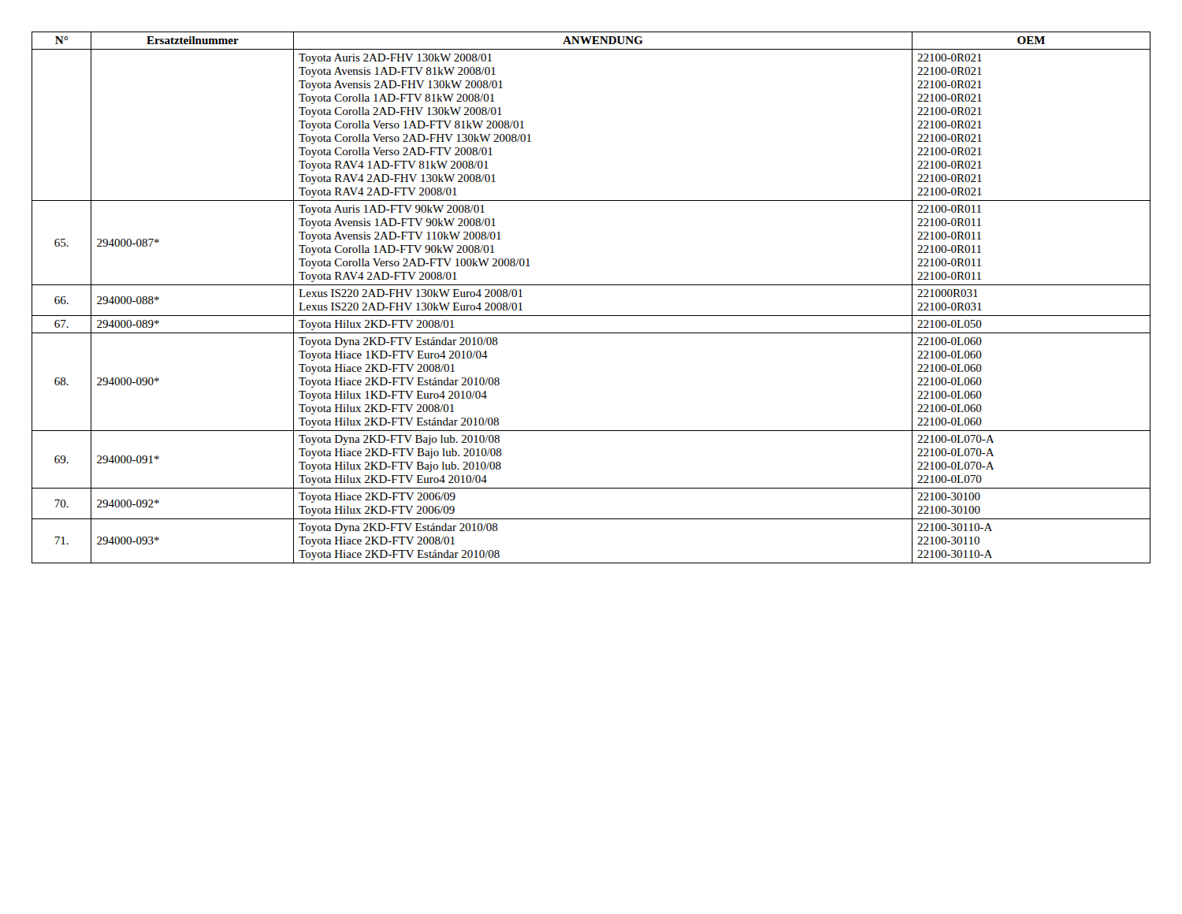| N° | Ersatzteilnummer | ANWENDUNG | OEM |
| --- | --- | --- | --- |
| | | Toyota Auris 2AD-FHV 130kW 2008/01 Toyota Avensis 1AD-FTV 81kW 2008/01 Toyota Avensis 2AD-FHV 130kW 2008/01 Toyota Corolla 1AD-FTV 81kW 2008/01 Toyota Corolla 2AD-FHV 130kW 2008/01 Toyota Corolla Verso 1AD-FTV 81kW 2008/01 Toyota Corolla Verso 2AD-FHV 130kW 2008/01 Toyota Corolla Verso 2AD-FTV 2008/01 Toyota RAV4 1AD-FTV 81kW 2008/01 Toyota RAV4 2AD-FHV 130kW 2008/01 Toyota RAV4 2AD-FTV 2008/01 | 22100-0R021 22100-0R021 22100-0R021 22100-0R021 22100-0R021 22100-0R021 22100-0R021 22100-0R021 22100-0R021 22100-0R021 22100-0R021 |
| 65. | 294000-087* | Toyota Auris 1AD-FTV 90kW 2008/01 Toyota Avensis 1AD-FTV 90kW 2008/01 Toyota Avensis 2AD-FTV 110kW 2008/01 Toyota Corolla 1AD-FTV 90kW 2008/01 Toyota Corolla Verso 2AD-FTV 100kW 2008/01 Toyota RAV4 2AD-FTV 2008/01 | 22100-0R011 22100-0R011 22100-0R011 22100-0R011 22100-0R011 22100-0R011 |
| 66. | 294000-088* | Lexus IS220 2AD-FHV 130kW Euro4 2008/01 Lexus IS220 2AD-FHV 130kW Euro4 2008/01 | 221000R031 22100-0R031 |
| 67. | 294000-089* | Toyota Hilux 2KD-FTV 2008/01 | 22100-0L050 |
| 68. | 294000-090* | Toyota Dyna 2KD-FTV Estándar 2010/08 Toyota Hiace 1KD-FTV Euro4 2010/04 Toyota Hiace 2KD-FTV 2008/01 Toyota Hiace 2KD-FTV Estándar 2010/08 Toyota Hilux 1KD-FTV Euro4 2010/04 Toyota Hilux 2KD-FTV 2008/01 Toyota Hilux 2KD-FTV Estándar 2010/08 | 22100-0L060 22100-0L060 22100-0L060 22100-0L060 22100-0L060 22100-0L060 22100-0L060 |
| 69. | 294000-091* | Toyota Dyna 2KD-FTV Bajo lub. 2010/08 Toyota Hiace 2KD-FTV Bajo lub. 2010/08 Toyota Hilux 2KD-FTV Bajo lub. 2010/08 Toyota Hilux 2KD-FTV Euro4 2010/04 | 22100-0L070-A 22100-0L070-A 22100-0L070-A 22100-0L070 |
| 70. | 294000-092* | Toyota Hiace 2KD-FTV 2006/09 Toyota Hilux 2KD-FTV 2006/09 | 22100-30100 22100-30100 |
| 71. | 294000-093* | Toyota Dyna 2KD-FTV Estándar 2010/08 Toyota Hiace 2KD-FTV 2008/01 Toyota Hiace 2KD-FTV Estándar 2010/08 | 22100-30110-A 22100-30110 22100-30110-A |